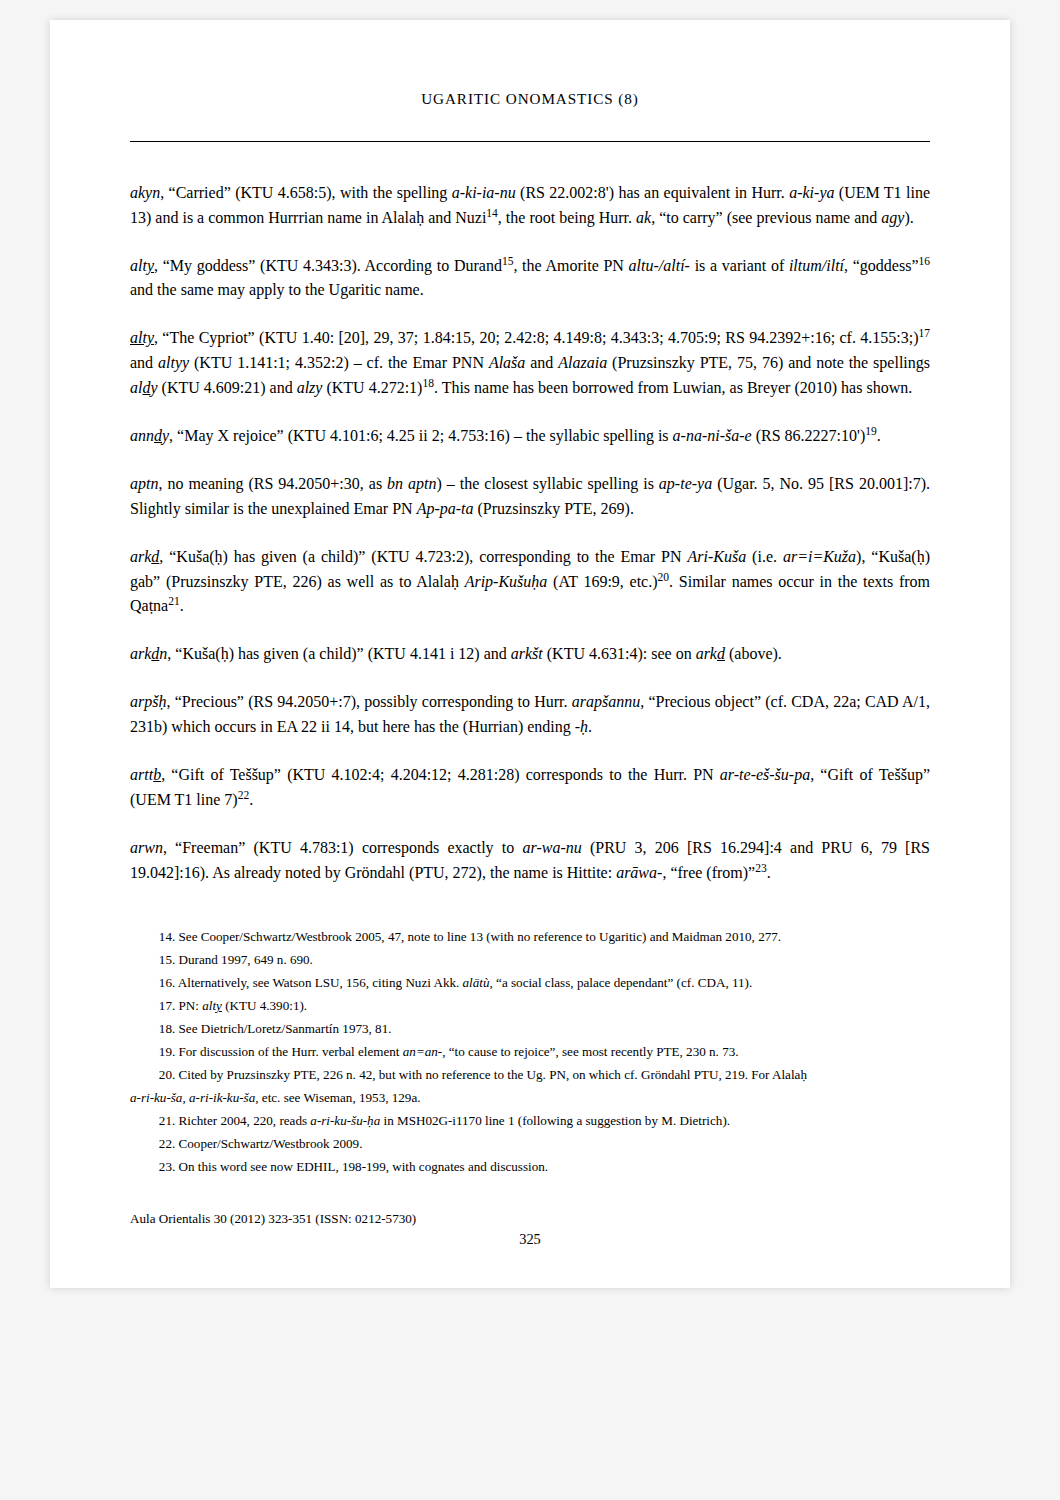UGARITIC ONOMASTICS (8)
akyn, “Carried” (KTU 4.658:5), with the spelling a-ki-ia-nu (RS 22.002:8') has an equivalent in Hurr. a-ki-ya (UEM T1 line 13) and is a common Hurrrian name in Alalaḥ and Nuzi14, the root being Hurr. ak, “to carry” (see previous name and agy).
alty, “My goddess” (KTU 4.343:3). According to Durand15, the Amorite PN altu-/altí- is a variant of iltum/iltí, “goddess”16 and the same may apply to the Ugaritic name.
alty, “The Cypriot” (KTU 1.40: [20], 29, 37; 1.84:15, 20; 2.42:8; 4.149:8; 4.343:3; 4.705:9; RS 94.2392+:16; cf. 4.155:3;)17 and altyy (KTU 1.141:1; 4.352:2) – cf. the Emar PNN Alaša and Alazaia (Pruzsinszky PTE, 75, 76) and note the spellings aldy (KTU 4.609:21) and alzy (KTU 4.272:1)18. This name has been borrowed from Luwian, as Breyer (2010) has shown.
anndy, “May X rejoice” (KTU 4.101:6; 4.25 ii 2; 4.753:16) – the syllabic spelling is a-na-ni-ša-e (RS 86.2227:10')19.
aptn, no meaning (RS 94.2050+:30, as bn aptn) – the closest syllabic spelling is ap-te-ya (Ugar. 5, No. 95 [RS 20.001]:7). Slightly similar is the unexplained Emar PN Ap-pa-ta (Pruzsinszky PTE, 269).
arkd, “Kuša(ḥ) has given (a child)” (KTU 4.723:2), corresponding to the Emar PN Ari-Kuša (i.e. ar=i=Kuža), “Kuša(ḥ) gab” (Pruzsinszky PTE, 226) as well as to Alalaḥ Arip-Kušuḥa (AT 169:9, etc.)20. Similar names occur in the texts from Qaṭna21.
arkdn, “Kuša(ḥ) has given (a child)” (KTU 4.141 i 12) and arkšt (KTU 4.631:4): see on arkd (above).
arpšḥ, “Precious” (RS 94.2050+:7), possibly corresponding to Hurr. arapšannu, “Precious object” (cf. CDA, 22a; CAD A/1, 231b) which occurs in EA 22 ii 14, but here has the (Hurrian) ending -ḥ.
arttb, “Gift of Teššup” (KTU 4.102:4; 4.204:12; 4.281:28) corresponds to the Hurr. PN ar-te-eš-šu-pa, “Gift of Teššup” (UEM T1 line 7)22.
arwn, “Freeman” (KTU 4.783:1) corresponds exactly to ar-wa-nu (PRU 3, 206 [RS 16.294]:4 and PRU 6, 79 [RS 19.042]:16). As already noted by Gröndahl (PTU, 272), the name is Hittite: arāwa-, “free (from)”23.
14. See Cooper/Schwartz/Westbrook 2005, 47, note to line 13 (with no reference to Ugaritic) and Maidman 2010, 277.
15. Durand 1997, 649 n. 690.
16. Alternatively, see Watson LSU, 156, citing Nuzi Akk. alātù, “a social class, palace dependant” (cf. CDA, 11).
17. PN: alty (KTU 4.390:1).
18. See Dietrich/Loretz/Sanmartín 1973, 81.
19. For discussion of the Hurr. verbal element an=an-, “to cause to rejoice”, see most recently PTE, 230 n. 73.
20. Cited by Pruzsinszky PTE, 226 n. 42, but with no reference to the Ug. PN, on which cf. Gröndahl PTU, 219. For Alalaḥ
a-ri-ku-ša, a-ri-ik-ku-ša, etc. see Wiseman, 1953, 129a.
21. Richter 2004, 220, reads a-ri-ku-šu-ḥa in MSH02G-i1170 line 1 (following a suggestion by M. Dietrich).
22. Cooper/Schwartz/Westbrook 2009.
23. On this word see now EDHIL, 198-199, with cognates and discussion.
Aula Orientalis 30 (2012) 323-351 (ISSN: 0212-5730)
325